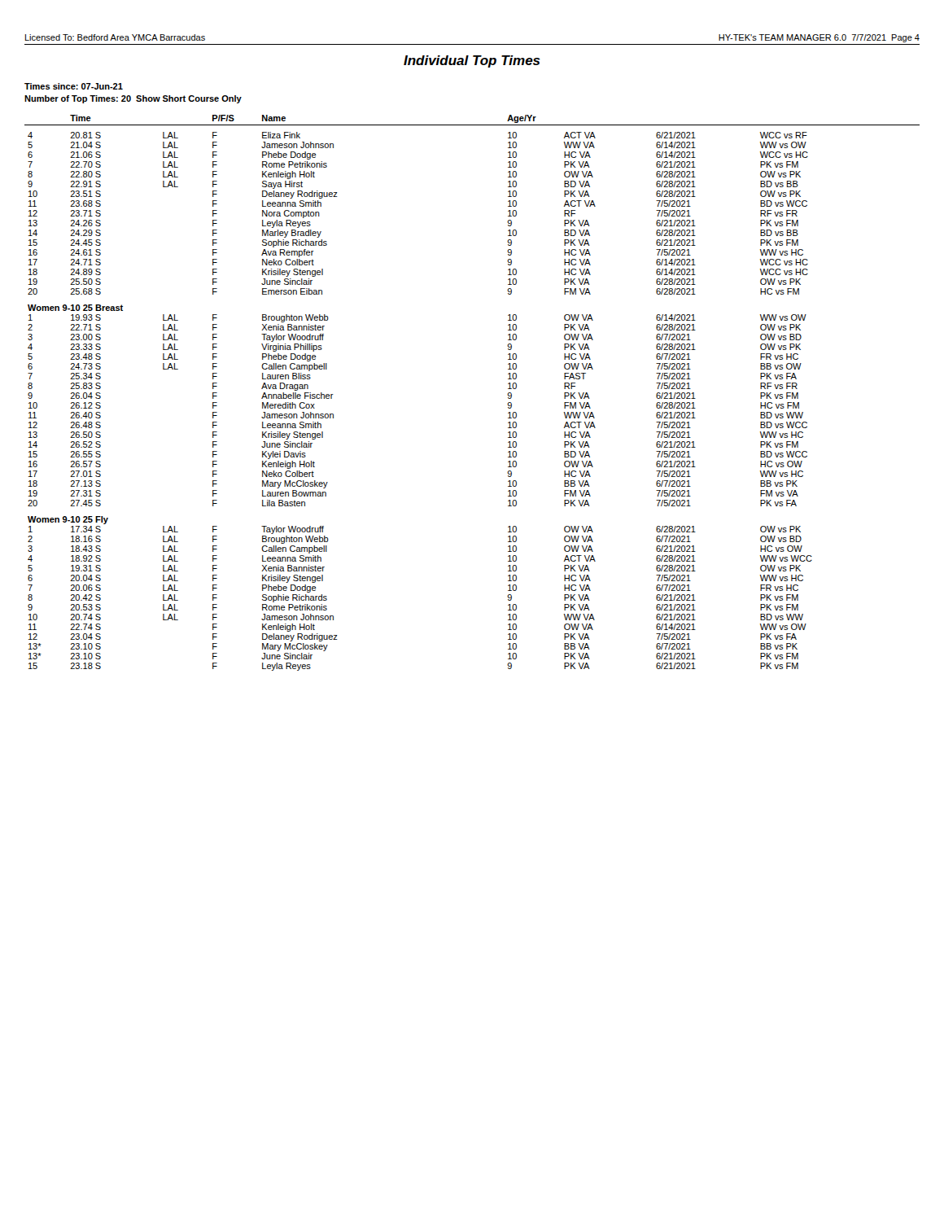Licensed To: Bedford Area YMCA Barracudas HY-TEK's TEAM MANAGER 6.0 7/7/2021 Page 4
Individual Top Times
Times since: 07-Jun-21
Number of Top Times: 20 Show Short Course Only
| | Time | | P/F/S | Name | Age/Yr | | | |
| --- | --- | --- | --- | --- | --- | --- | --- | --- |
| 4 | 20.81 S | LAL | F | Eliza Fink | 10 | ACT VA | 6/21/2021 | WCC vs RF |
| 5 | 21.04 S | LAL | F | Jameson Johnson | 10 | WW VA | 6/14/2021 | WW vs OW |
| 6 | 21.06 S | LAL | F | Phebe Dodge | 10 | HC VA | 6/14/2021 | WCC vs HC |
| 7 | 22.70 S | LAL | F | Rome Petrikonis | 10 | PK VA | 6/21/2021 | PK vs FM |
| 8 | 22.80 S | LAL | F | Kenleigh Holt | 10 | OW VA | 6/28/2021 | OW vs PK |
| 9 | 22.91 S | LAL | F | Saya Hirst | 10 | BD VA | 6/28/2021 | BD vs BB |
| 10 | 23.51 S | | F | Delaney Rodriguez | 10 | PK VA | 6/28/2021 | OW vs PK |
| 11 | 23.68 S | | F | Leeanna Smith | 10 | ACT VA | 7/5/2021 | BD vs WCC |
| 12 | 23.71 S | | F | Nora Compton | 10 | RF | 7/5/2021 | RF vs FR |
| 13 | 24.26 S | | F | Leyla Reyes | 9 | PK VA | 6/21/2021 | PK vs FM |
| 14 | 24.29 S | | F | Marley Bradley | 10 | BD VA | 6/28/2021 | BD vs BB |
| 15 | 24.45 S | | F | Sophie Richards | 9 | PK VA | 6/21/2021 | PK vs FM |
| 16 | 24.61 S | | F | Ava Rempfer | 9 | HC VA | 7/5/2021 | WW vs HC |
| 17 | 24.71 S | | F | Neko Colbert | 9 | HC VA | 6/14/2021 | WCC vs HC |
| 18 | 24.89 S | | F | Krisiley Stengel | 10 | HC VA | 6/14/2021 | WCC vs HC |
| 19 | 25.50 S | | F | June Sinclair | 10 | PK VA | 6/28/2021 | OW vs PK |
| 20 | 25.68 S | | F | Emerson Eiban | 9 | FM VA | 6/28/2021 | HC vs FM |
| Women 9-10 25 Breast |
| 1 | 19.93 S | LAL | F | Broughton Webb | 10 | OW VA | 6/14/2021 | WW vs OW |
| 2 | 22.71 S | LAL | F | Xenia Bannister | 10 | PK VA | 6/28/2021 | OW vs PK |
| 3 | 23.00 S | LAL | F | Taylor Woodruff | 10 | OW VA | 6/7/2021 | OW vs BD |
| 4 | 23.33 S | LAL | F | Virginia Phillips | 9 | PK VA | 6/28/2021 | OW vs PK |
| 5 | 23.48 S | LAL | F | Phebe Dodge | 10 | HC VA | 6/7/2021 | FR vs HC |
| 6 | 24.73 S | LAL | F | Callen Campbell | 10 | OW VA | 7/5/2021 | BB vs OW |
| 7 | 25.34 S | | F | Lauren Bliss | 10 | FAST | 7/5/2021 | PK vs FA |
| 8 | 25.83 S | | F | Ava Dragan | 10 | RF | 7/5/2021 | RF vs FR |
| 9 | 26.04 S | | F | Annabelle Fischer | 9 | PK VA | 6/21/2021 | PK vs FM |
| 10 | 26.12 S | | F | Meredith Cox | 9 | FM VA | 6/28/2021 | HC vs FM |
| 11 | 26.40 S | | F | Jameson Johnson | 10 | WW VA | 6/21/2021 | BD vs WW |
| 12 | 26.48 S | | F | Leeanna Smith | 10 | ACT VA | 7/5/2021 | BD vs WCC |
| 13 | 26.50 S | | F | Krisiley Stengel | 10 | HC VA | 7/5/2021 | WW vs HC |
| 14 | 26.52 S | | F | June Sinclair | 10 | PK VA | 6/21/2021 | PK vs FM |
| 15 | 26.55 S | | F | Kylei Davis | 10 | BD VA | 7/5/2021 | BD vs WCC |
| 16 | 26.57 S | | F | Kenleigh Holt | 10 | OW VA | 6/21/2021 | HC vs OW |
| 17 | 27.01 S | | F | Neko Colbert | 9 | HC VA | 7/5/2021 | WW vs HC |
| 18 | 27.13 S | | F | Mary McCloskey | 10 | BB VA | 6/7/2021 | BB vs PK |
| 19 | 27.31 S | | F | Lauren Bowman | 10 | FM VA | 7/5/2021 | FM vs VA |
| 20 | 27.45 S | | F | Lila Basten | 10 | PK VA | 7/5/2021 | PK vs FA |
| Women 9-10 25 Fly |
| 1 | 17.34 S | LAL | F | Taylor Woodruff | 10 | OW VA | 6/28/2021 | OW vs PK |
| 2 | 18.16 S | LAL | F | Broughton Webb | 10 | OW VA | 6/7/2021 | OW vs BD |
| 3 | 18.43 S | LAL | F | Callen Campbell | 10 | OW VA | 6/21/2021 | HC vs OW |
| 4 | 18.92 S | LAL | F | Leeanna Smith | 10 | ACT VA | 6/28/2021 | WW vs WCC |
| 5 | 19.31 S | LAL | F | Xenia Bannister | 10 | PK VA | 6/28/2021 | OW vs PK |
| 6 | 20.04 S | LAL | F | Krisiley Stengel | 10 | HC VA | 7/5/2021 | WW vs HC |
| 7 | 20.06 S | LAL | F | Phebe Dodge | 10 | HC VA | 6/7/2021 | FR vs HC |
| 8 | 20.42 S | LAL | F | Sophie Richards | 9 | PK VA | 6/21/2021 | PK vs FM |
| 9 | 20.53 S | LAL | F | Rome Petrikonis | 10 | PK VA | 6/21/2021 | PK vs FM |
| 10 | 20.74 S | LAL | F | Jameson Johnson | 10 | WW VA | 6/21/2021 | BD vs WW |
| 11 | 22.74 S | | F | Kenleigh Holt | 10 | OW VA | 6/14/2021 | WW vs OW |
| 12 | 23.04 S | | F | Delaney Rodriguez | 10 | PK VA | 7/5/2021 | PK vs FA |
| 13* | 23.10 S | | F | Mary McCloskey | 10 | BB VA | 6/7/2021 | BB vs PK |
| 13* | 23.10 S | | F | June Sinclair | 10 | PK VA | 6/21/2021 | PK vs FM |
| 15 | 23.18 S | | F | Leyla Reyes | 9 | PK VA | 6/21/2021 | PK vs FM |